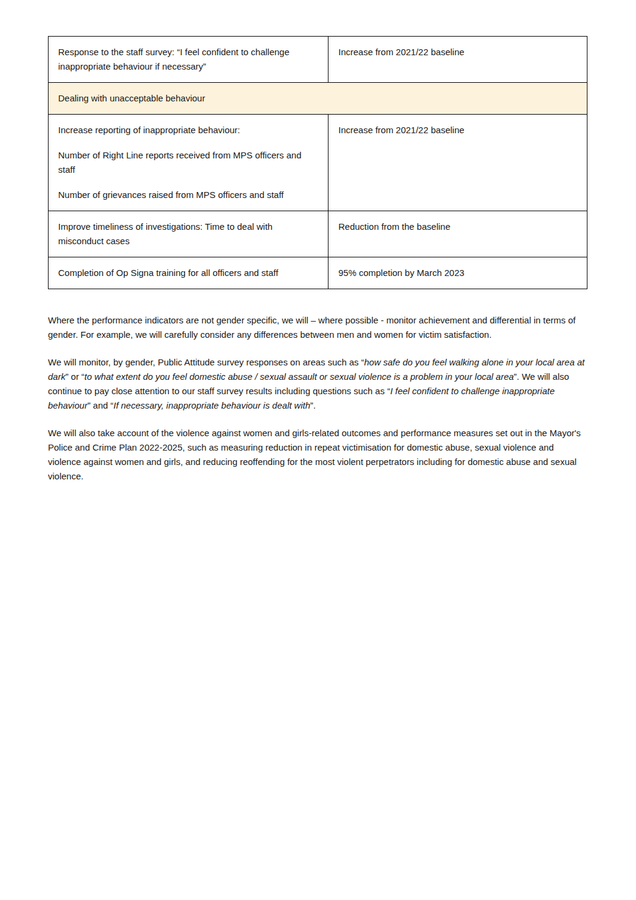| Response to the staff survey: “I feel confident to challenge inappropriate behaviour if necessary” | Increase from 2021/22 baseline |
| Dealing with unacceptable behaviour |
| Increase reporting of inappropriate behaviour: Number of Right Line reports received from MPS officers and staff Number of grievances raised from MPS officers and staff | Increase from 2021/22 baseline |
| Improve timeliness of investigations: Time to deal with misconduct cases | Reduction from the baseline |
| Completion of Op Signa training for all officers and staff | 95% completion by March 2023 |
Where the performance indicators are not gender specific, we will – where possible - monitor achievement and differential in terms of gender. For example, we will carefully consider any differences between men and women for victim satisfaction.
We will monitor, by gender, Public Attitude survey responses on areas such as “how safe do you feel walking alone in your local area at dark” or “to what extent do you feel domestic abuse / sexual assault or sexual violence is a problem in your local area”. We will also continue to pay close attention to our staff survey results including questions such as “I feel confident to challenge inappropriate behaviour” and “If necessary, inappropriate behaviour is dealt with”.
We will also take account of the violence against women and girls-related outcomes and performance measures set out in the Mayor's Police and Crime Plan 2022-2025, such as measuring reduction in repeat victimisation for domestic abuse, sexual violence and violence against women and girls, and reducing reoffending for the most violent perpetrators including for domestic abuse and sexual violence.